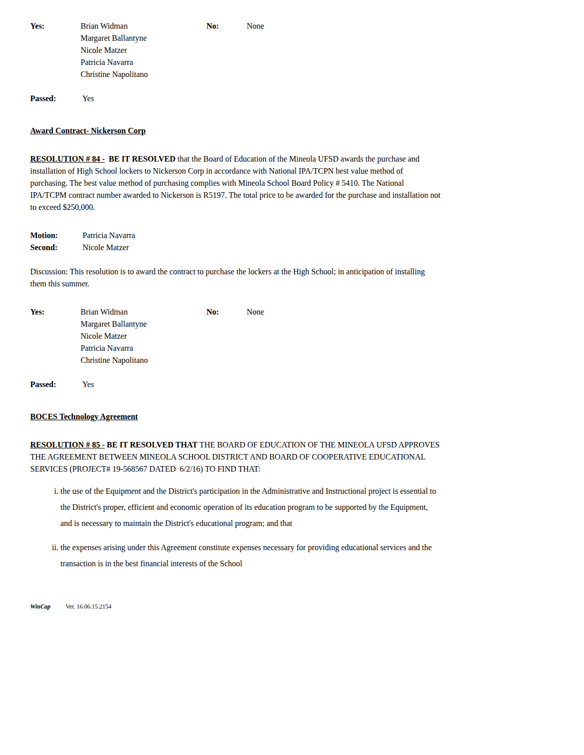| Yes: | Brian Widman | No: | None |
| | Margaret Ballantyne | | |
| | Nicole Matzer | | |
| | Patricia Navarra | | |
| | Christine Napolitano | | |
Passed: Yes
Award Contract- Nickerson Corp
RESOLUTION # 84 - BE IT RESOLVED that the Board of Education of the Mineola UFSD awards the purchase and installation of High School lockers to Nickerson Corp in accordance with National IPA/TCPN best value method of purchasing. The best value method of purchasing complies with Mineola School Board Policy # 5410. The National IPA/TCPM contract number awarded to Nickerson is R5197. The total price to be awarded for the purchase and installation not to exceed $250,000.
Motion: Patricia Navarra
Second: Nicole Matzer
Discussion: This resolution is to award the contract to purchase the lockers at the High School; in anticipation of installing them this summer.
| Yes: | Brian Widman | No: | None |
| | Margaret Ballantyne | | |
| | Nicole Matzer | | |
| | Patricia Navarra | | |
| | Christine Napolitano | | |
Passed: Yes
BOCES Technology Agreement
RESOLUTION # 85 - BE IT RESOLVED THAT THE BOARD OF EDUCATION OF THE MINEOLA UFSD APPROVES THE AGREEMENT BETWEEN MINEOLA SCHOOL DISTRICT AND BOARD OF COOPERATIVE EDUCATIONAL SERVICES (PROJECT# 19-568567 DATED 6/2/16) TO FIND THAT:
the use of the Equipment and the District's participation in the Administrative and Instructional project is essential to the District's proper, efficient and economic operation of its education program to be supported by the Equipment, and is necessary to maintain the District's educational program; and that
the expenses arising under this Agreement constitute expenses necessary for providing educational services and the transaction is in the best financial interests of the School
WinCap Ver. 16.06.15.2154